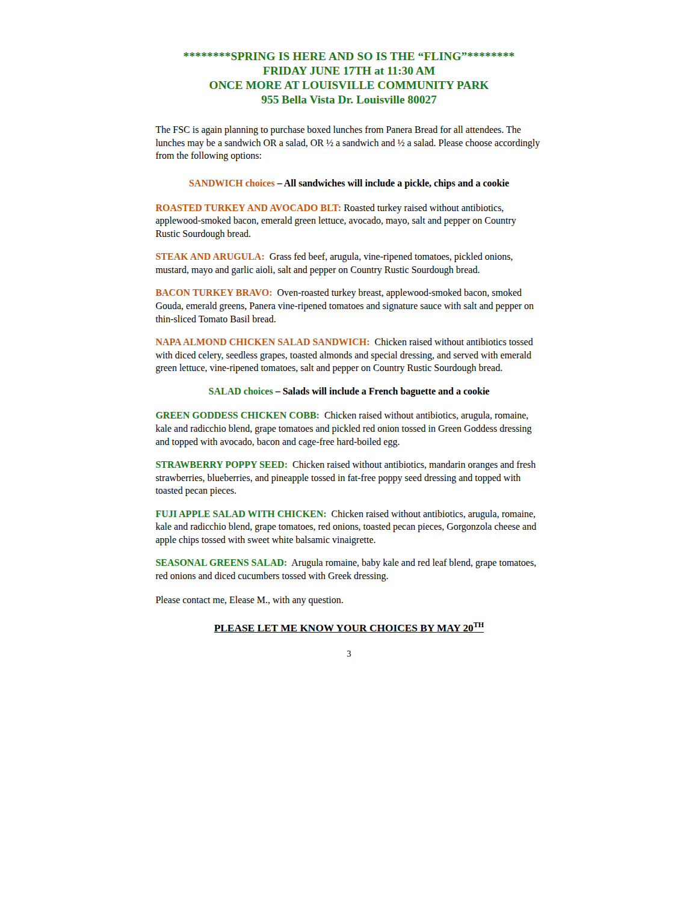********SPRING IS HERE AND SO IS THE “FLING”********
FRIDAY JUNE 17TH at 11:30 AM
ONCE MORE AT LOUISVILLE COMMUNITY PARK
955 Bella Vista Dr. Louisville 80027
The FSC is again planning to purchase boxed lunches from Panera Bread for all attendees. The lunches may be a sandwich OR a salad, OR ½ a sandwich and ½ a salad. Please choose accordingly from the following options:
SANDWICH choices – All sandwiches will include a pickle, chips and a cookie
ROASTED TURKEY AND AVOCADO BLT: Roasted turkey raised without antibiotics, applewood-smoked bacon, emerald green lettuce, avocado, mayo, salt and pepper on Country Rustic Sourdough bread.
STEAK AND ARUGULA: Grass fed beef, arugula, vine-ripened tomatoes, pickled onions, mustard, mayo and garlic aioli, salt and pepper on Country Rustic Sourdough bread.
BACON TURKEY BRAVO: Oven-roasted turkey breast, applewood-smoked bacon, smoked Gouda, emerald greens, Panera vine-ripened tomatoes and signature sauce with salt and pepper on thin-sliced Tomato Basil bread.
NAPA ALMOND CHICKEN SALAD SANDWICH: Chicken raised without antibiotics tossed with diced celery, seedless grapes, toasted almonds and special dressing, and served with emerald green lettuce, vine-ripened tomatoes, salt and pepper on Country Rustic Sourdough bread.
SALAD choices – Salads will include a French baguette and a cookie
GREEN GODDESS CHICKEN COBB: Chicken raised without antibiotics, arugula, romaine, kale and radicchio blend, grape tomatoes and pickled red onion tossed in Green Goddess dressing and topped with avocado, bacon and cage-free hard-boiled egg.
STRAWBERRY POPPY SEED: Chicken raised without antibiotics, mandarin oranges and fresh strawberries, blueberries, and pineapple tossed in fat-free poppy seed dressing and topped with toasted pecan pieces.
FUJI APPLE SALAD WITH CHICKEN: Chicken raised without antibiotics, arugula, romaine, kale and radicchio blend, grape tomatoes, red onions, toasted pecan pieces, Gorgonzola cheese and apple chips tossed with sweet white balsamic vinaigrette.
SEASONAL GREENS SALAD: Arugula romaine, baby kale and red leaf blend, grape tomatoes, red onions and diced cucumbers tossed with Greek dressing.
Please contact me, Elease M., with any question.
PLEASE LET ME KNOW YOUR CHOICES BY MAY 20TH
3